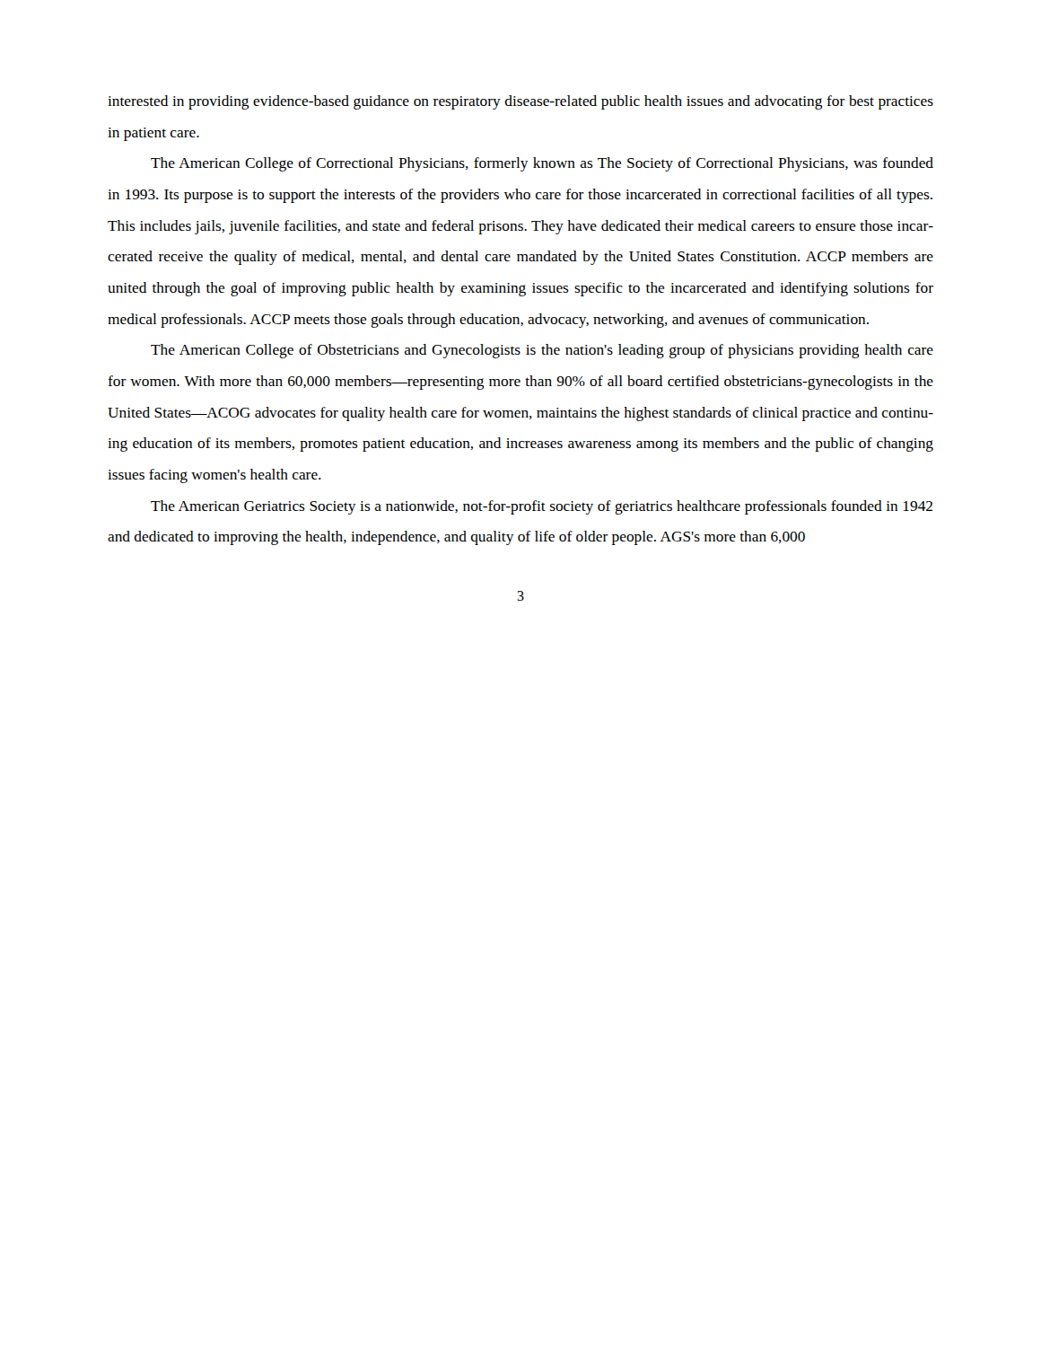interested in providing evidence-based guidance on respiratory disease-related public health issues and advocating for best practices in patient care.
The American College of Correctional Physicians, formerly known as The Society of Correctional Physicians, was founded in 1993. Its purpose is to support the interests of the providers who care for those incarcerated in correctional facilities of all types. This includes jails, juvenile facilities, and state and federal prisons. They have dedicated their medical careers to ensure those incarcerated receive the quality of medical, mental, and dental care mandated by the United States Constitution. ACCP members are united through the goal of improving public health by examining issues specific to the incarcerated and identifying solutions for medical professionals. ACCP meets those goals through education, advocacy, networking, and avenues of communication.
The American College of Obstetricians and Gynecologists is the nation's leading group of physicians providing health care for women. With more than 60,000 members—representing more than 90% of all board certified obstetricians-gynecologists in the United States—ACOG advocates for quality health care for women, maintains the highest standards of clinical practice and continuing education of its members, promotes patient education, and increases awareness among its members and the public of changing issues facing women's health care.
The American Geriatrics Society is a nationwide, not-for-profit society of geriatrics healthcare professionals founded in 1942 and dedicated to improving the health, independence, and quality of life of older people. AGS's more than 6,000
3